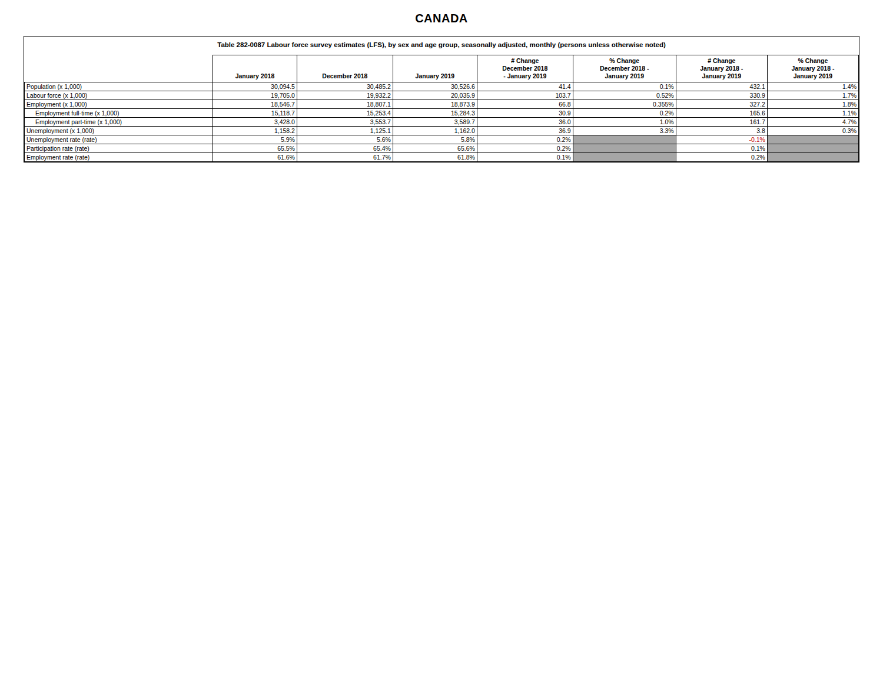CANADA
Table 282-0087 Labour force survey estimates (LFS), by sex and age group, seasonally adjusted, monthly (persons unless otherwise noted)
| | January 2018 | December 2018 | January 2019 | # Change December 2018 - January 2019 | % Change December 2018 - January 2019 | # Change January 2018 - January 2019 | % Change January 2018 - January 2019 |
| --- | --- | --- | --- | --- | --- | --- | --- |
| Population (x 1,000) | 30,094.5 | 30,485.2 | 30,526.6 | 41.4 | 0.1% | 432.1 | 1.4% |
| Labour force (x 1,000) | 19,705.0 | 19,932.2 | 20,035.9 | 103.7 | 0.52% | 330.9 | 1.7% |
| Employment (x 1,000) | 18,546.7 | 18,807.1 | 18,873.9 | 66.8 | 0.355% | 327.2 | 1.8% |
| Employment full-time (x 1,000) | 15,118.7 | 15,253.4 | 15,284.3 | 30.9 | 0.2% | 165.6 | 1.1% |
| Employment part-time (x 1,000) | 3,428.0 | 3,553.7 | 3,589.7 | 36.0 | 1.0% | 161.7 | 4.7% |
| Unemployment (x 1,000) | 1,158.2 | 1,125.1 | 1,162.0 | 36.9 | 3.3% | 3.8 | 0.3% |
| Unemployment rate (rate) | 5.9% | 5.6% | 5.8% | 0.2% | | -0.1% | |
| Participation rate (rate) | 65.5% | 65.4% | 65.6% | 0.2% | | 0.1% | |
| Employment rate (rate) | 61.6% | 61.7% | 61.8% | 0.1% | | 0.2% | |